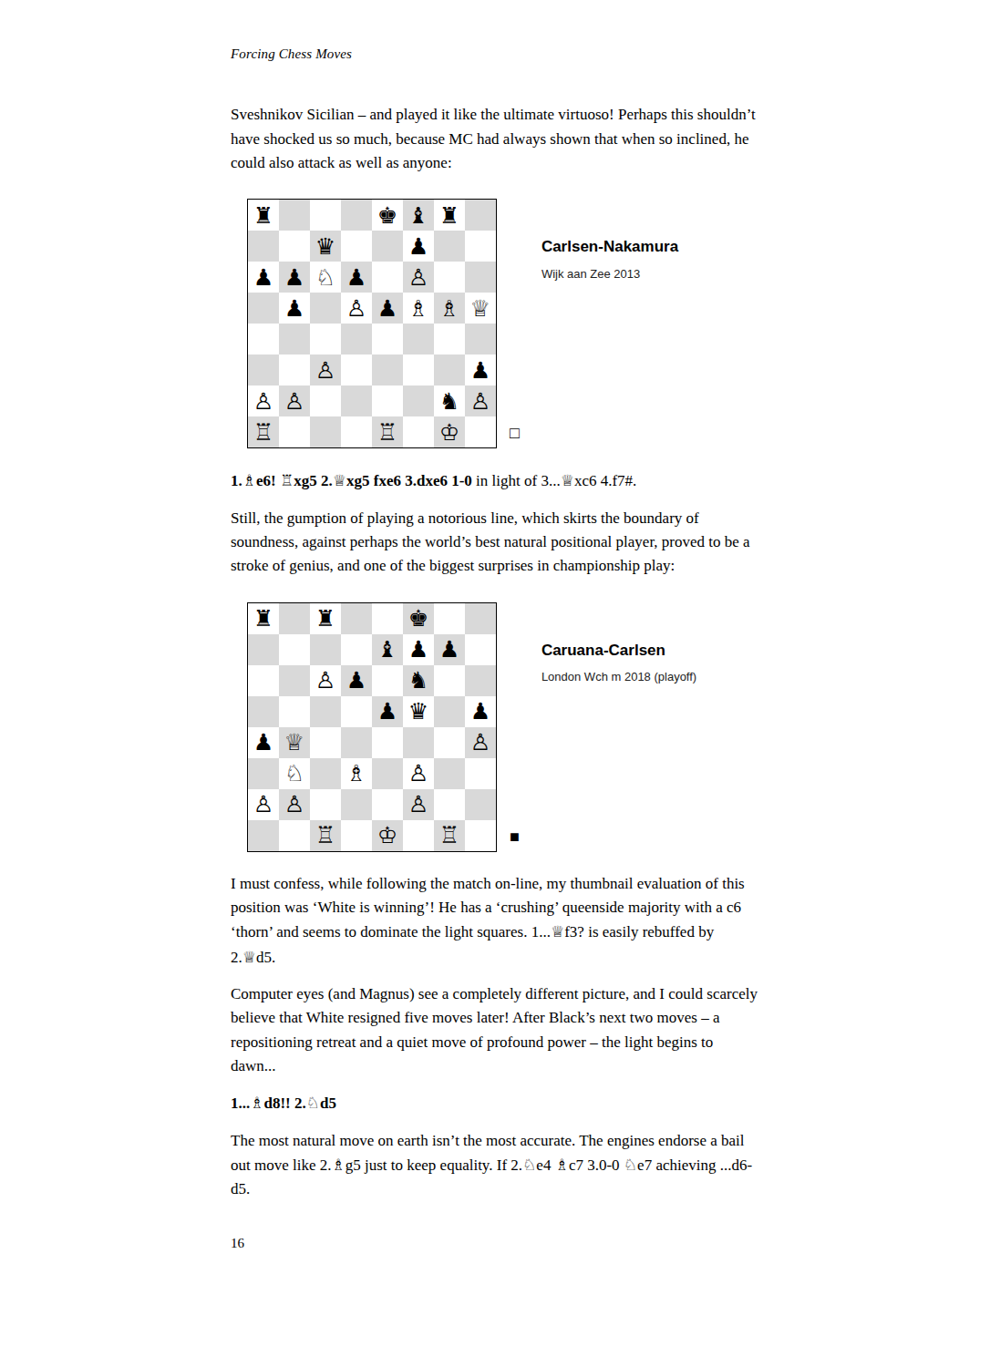Forcing Chess Moves
Sveshnikov Sicilian – and played it like the ultimate virtuoso! Perhaps this shouldn’t have shocked us so much, because MC had always shown that when so inclined, he could also attack as well as anyone:
| ♜ | | | | ♚ | ♝ | ♜ | |
| | | ♛ | | | ♟ | | |
| ♟ | ♟ | ♘ | ♟ | | ♙ | | |
| | ♟ | | ♙ | ♟ | ♗ | ♗ | ♕ |
| | | ♙ | | | | | ♟ |
| ♙ | ♙ | | | | | ♞ | ♙ |
| ♖ | | | | ♖ | | ♔ | |
□
Carlsen-Nakamura
Wijk aan Zee 2013
1.♗e6! ♖xg5 2.♕xg5 fxe6 3.dxe6 1-0 in light of 3...♕xc6 4.f7#.
Still, the gumption of playing a notorious line, which skirts the boundary of soundness, against perhaps the world’s best natural positional player, proved to be a stroke of genius, and one of the biggest surprises in championship play:
| ♜ | | ♜ | | | ♚ | | |
| | | | | ♝ | ♟ | ♟ | |
| | | ♙ | ♟ | | ♞ | | |
| | | | | ♟ | ♛ | | ♟ |
| ♟ | ♕ | | | | | | ♙ |
| | ♘ | | ♗ | | ♙ | | |
| ♙ | ♙ | | | | ♙ | | |
| | | ♖ | | ♔ | | ♖ | |
■
Caruana-Carlsen
London Wch m 2018 (playoff)
I must confess, while following the match on-line, my thumbnail evaluation of this position was ‘White is winning’! He has a ‘crushing’ queenside majority with a c6 ‘thorn’ and seems to dominate the light squares. 1...♕f3? is easily rebuffed by 2.♕d5.
Computer eyes (and Magnus) see a completely different picture, and I could scarcely believe that White resigned five moves later! After Black’s next two moves – a repositioning retreat and a quiet move of profound power – the light begins to dawn...
1...♗d8!! 2.♘d5
The most natural move on earth isn’t the most accurate. The engines endorse a bail out move like 2.♗g5 just to keep equality. If 2.♘e4 ♗c7 3.0-0 ♘e7 achieving ...d6-d5.
16